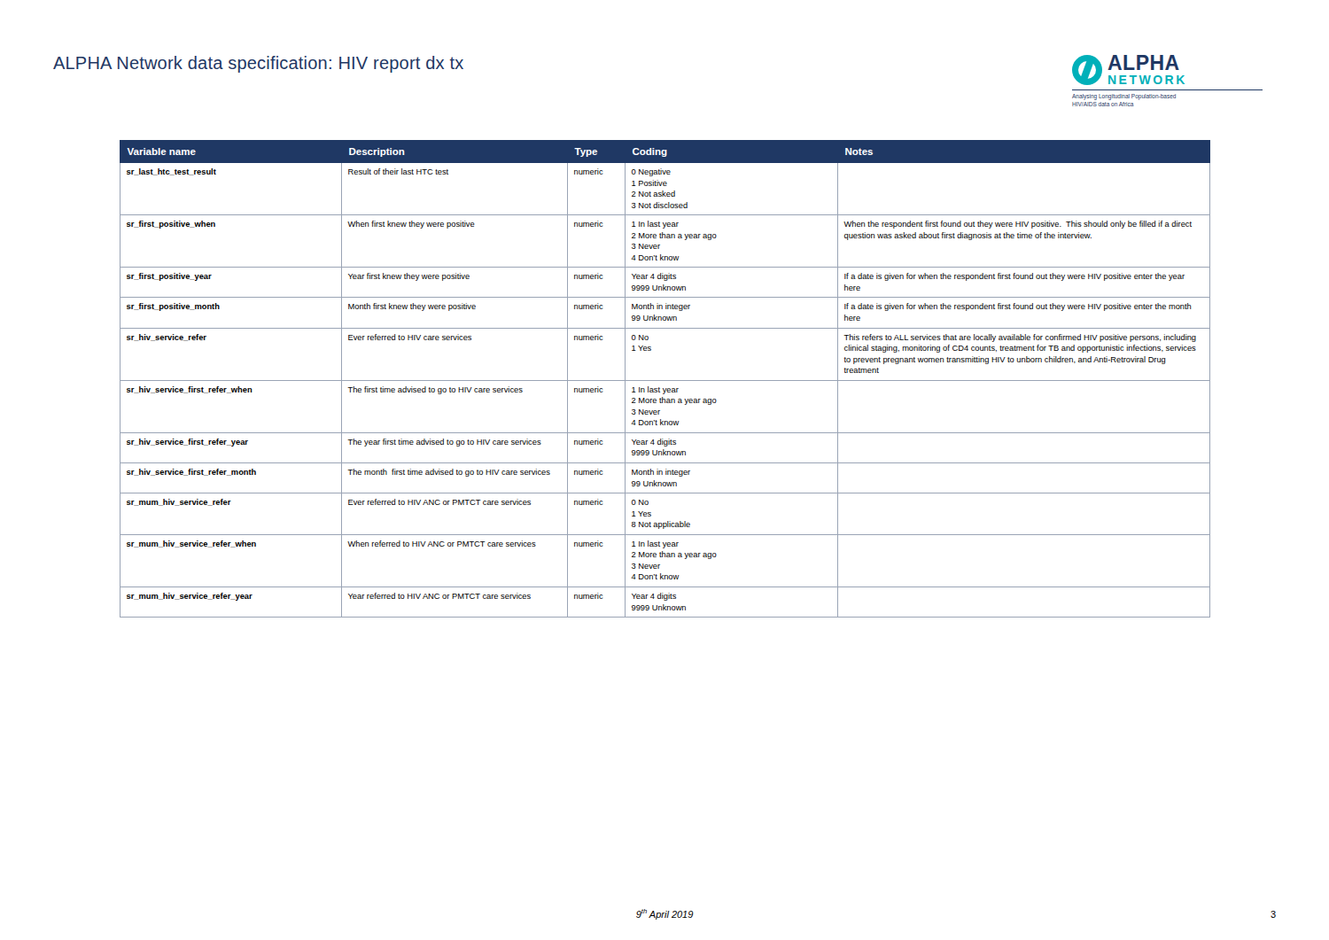ALPHA Network data specification: HIV report dx tx
ALPHA
NETWORK
Analysing Longitudinal Population-based
HIV/AIDS data on Africa
| Variable name | Description | Type | Coding | Notes |
| --- | --- | --- | --- | --- |
| sr_last_htc_test_result | Result of their last HTC test | numeric | 0 Negative 1 Positive 2 Not asked 3 Not disclosed | |
| sr_first_positive_when | When first knew they were positive | numeric | 1 In last year 2 More than a year ago 3 Never 4 Don’t know | When the respondent first found out they were HIV positive. This should only be filled if a direct question was asked about first diagnosis at the time of the interview. |
| sr_first_positive_year | Year first knew they were positive | numeric | Year 4 digits 9999 Unknown | If a date is given for when the respondent first found out they were HIV positive enter the year here |
| sr_first_positive_month | Month first knew they were positive | numeric | Month in integer 99 Unknown | If a date is given for when the respondent first found out they were HIV positive enter the month here |
| sr_hiv_service_refer | Ever referred to HIV care services | numeric | 0 No 1 Yes | This refers to ALL services that are locally available for confirmed HIV positive persons, including clinical staging, monitoring of CD4 counts, treatment for TB and opportunistic infections, services to prevent pregnant women transmitting HIV to unborn children, and Anti-Retroviral Drug treatment |
| sr_hiv_service_first_refer_when | The first time advised to go to HIV care services | numeric | 1 In last year 2 More than a year ago 3 Never 4 Don’t know | |
| sr_hiv_service_first_refer_year | The year first time advised to go to HIV care services | numeric | Year 4 digits 9999 Unknown | |
| sr_hiv_service_first_refer_month | The month first time advised to go to HIV care services | numeric | Month in integer 99 Unknown | |
| sr_mum_hiv_service_refer | Ever referred to HIV ANC or PMTCT care services | numeric | 0 No 1 Yes 8 Not applicable | |
| sr_mum_hiv_service_refer_when | When referred to HIV ANC or PMTCT care services | numeric | 1 In last year 2 More than a year ago 3 Never 4 Don’t know | |
| sr_mum_hiv_service_refer_year | Year referred to HIV ANC or PMTCT care services | numeric | Year 4 digits 9999 Unknown | |
9th April 2019
3